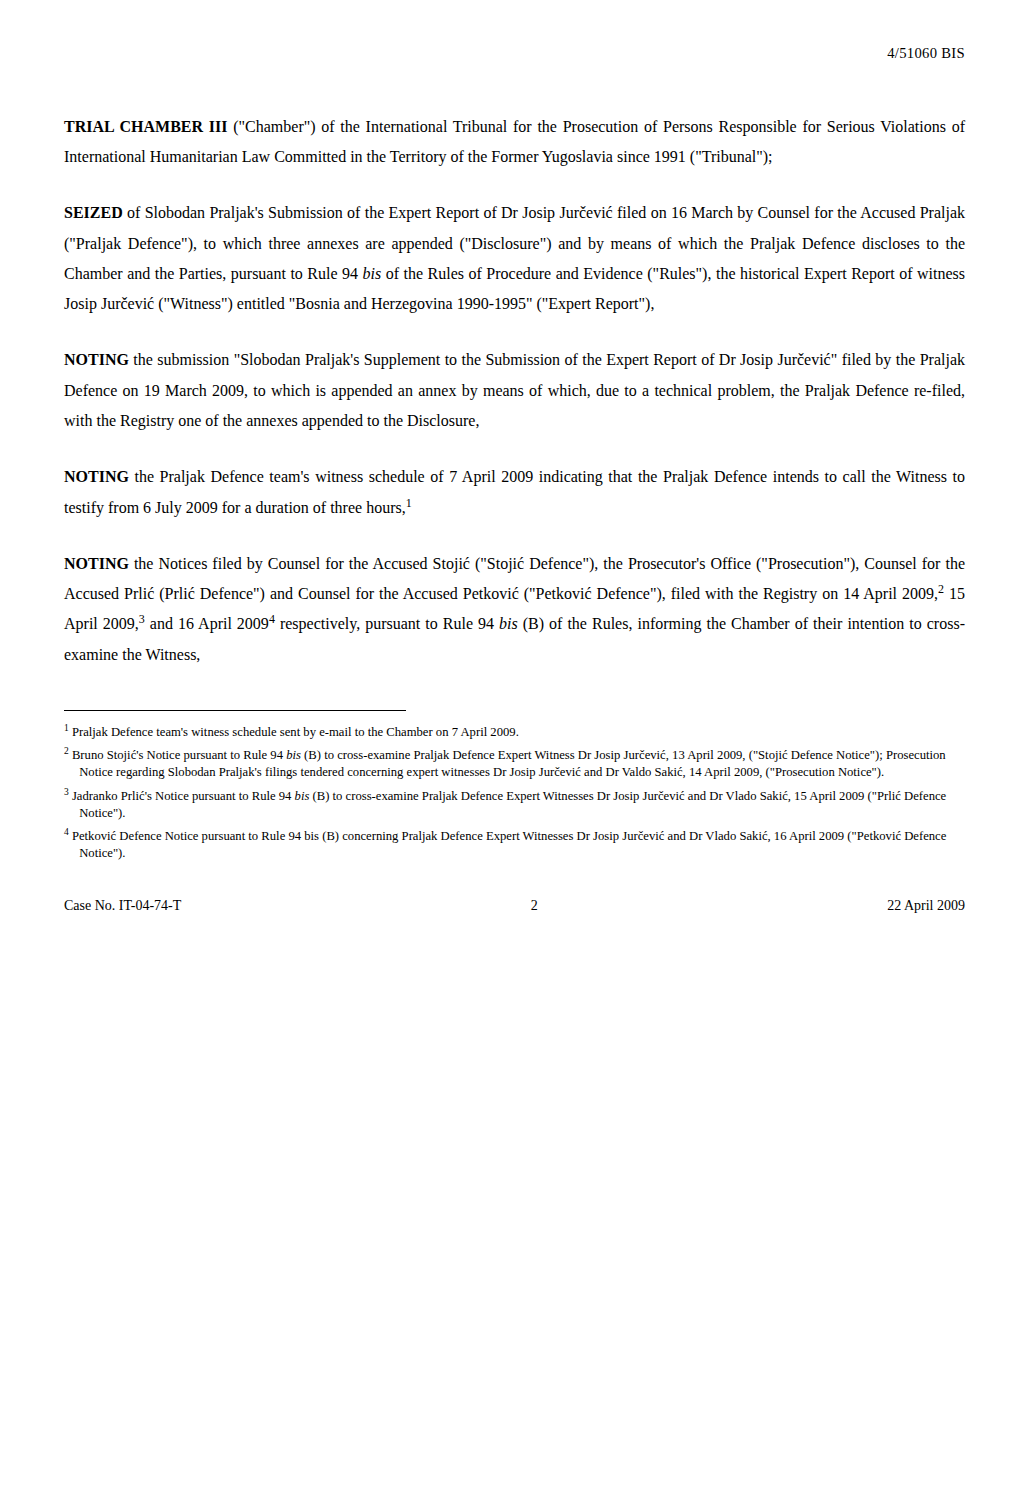4/51060 BIS
TRIAL CHAMBER III ("Chamber") of the International Tribunal for the Prosecution of Persons Responsible for Serious Violations of International Humanitarian Law Committed in the Territory of the Former Yugoslavia since 1991 ("Tribunal");
SEIZED of Slobodan Praljak's Submission of the Expert Report of Dr Josip Jurčević filed on 16 March by Counsel for the Accused Praljak ("Praljak Defence"), to which three annexes are appended ("Disclosure") and by means of which the Praljak Defence discloses to the Chamber and the Parties, pursuant to Rule 94 bis of the Rules of Procedure and Evidence ("Rules"), the historical Expert Report of witness Josip Jurčević ("Witness") entitled "Bosnia and Herzegovina 1990-1995" ("Expert Report"),
NOTING the submission "Slobodan Praljak's Supplement to the Submission of the Expert Report of Dr Josip Jurčević" filed by the Praljak Defence on 19 March 2009, to which is appended an annex by means of which, due to a technical problem, the Praljak Defence re-filed, with the Registry one of the annexes appended to the Disclosure,
NOTING the Praljak Defence team's witness schedule of 7 April 2009 indicating that the Praljak Defence intends to call the Witness to testify from 6 July 2009 for a duration of three hours,1
NOTING the Notices filed by Counsel for the Accused Stojić ("Stojić Defence"), the Prosecutor's Office ("Prosecution"), Counsel for the Accused Prlić (Prlić Defence") and Counsel for the Accused Petković ("Petković Defence"), filed with the Registry on 14 April 2009,2 15 April 2009,3 and 16 April 20094 respectively, pursuant to Rule 94 bis (B) of the Rules, informing the Chamber of their intention to cross-examine the Witness,
1 Praljak Defence team's witness schedule sent by e-mail to the Chamber on 7 April 2009.
2 Bruno Stojić's Notice pursuant to Rule 94 bis (B) to cross-examine Praljak Defence Expert Witness Dr Josip Jurčević, 13 April 2009, ("Stojić Defence Notice"); Prosecution Notice regarding Slobodan Praljak's filings tendered concerning expert witnesses Dr Josip Jurčević and Dr Valdo Sakić, 14 April 2009, ("Prosecution Notice").
3 Jadranko Prlić's Notice pursuant to Rule 94 bis (B) to cross-examine Praljak Defence Expert Witnesses Dr Josip Jurčević and Dr Vlado Sakić, 15 April 2009 ("Prlić Defence Notice").
4 Petković Defence Notice pursuant to Rule 94 bis (B) concerning Praljak Defence Expert Witnesses Dr Josip Jurčević and Dr Vlado Sakić, 16 April 2009 ("Petković Defence Notice").
Case No. IT-04-74-T 2 22 April 2009